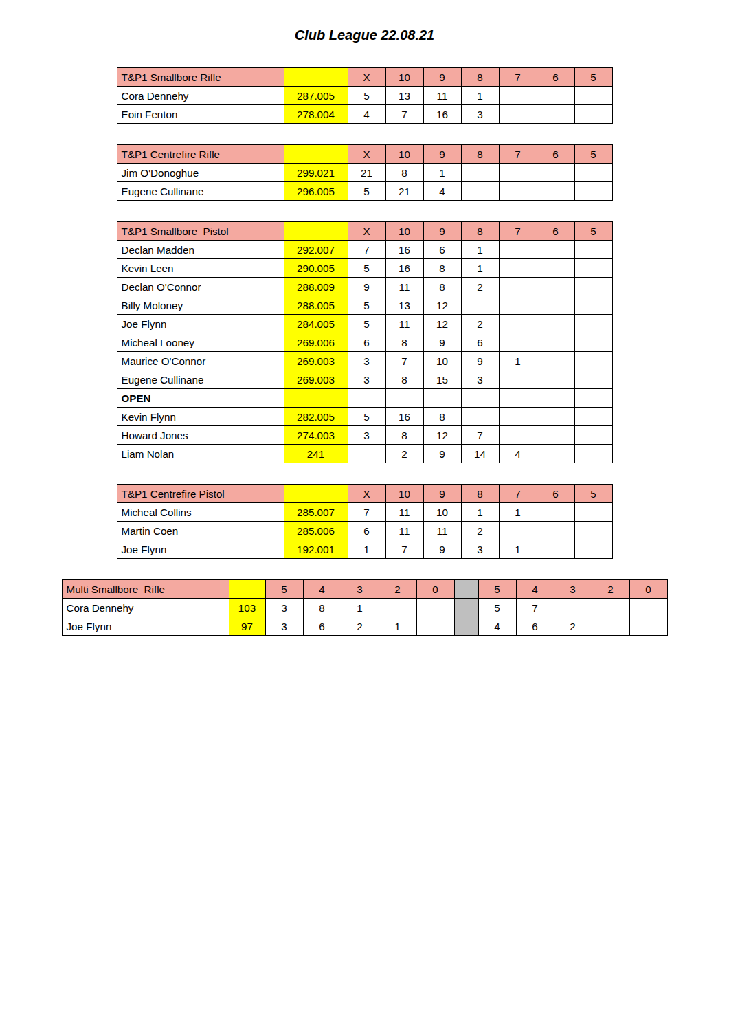Club League 22.08.21
| T&P1 Smallbore Rifle | | X | 10 | 9 | 8 | 7 | 6 | 5 |
| Cora Dennehy | 287.005 | 5 | 13 | 11 | 1 | | | |
| Eoin Fenton | 278.004 | 4 | 7 | 16 | 3 | | | |
| T&P1 Centrefire Rifle | | X | 10 | 9 | 8 | 7 | 6 | 5 |
| Jim O'Donoghue | 299.021 | 21 | 8 | 1 | | | | |
| Eugene Cullinane | 296.005 | 5 | 21 | 4 | | | | |
| T&P1 Smallbore Pistol | | X | 10 | 9 | 8 | 7 | 6 | 5 |
| Declan Madden | 292.007 | 7 | 16 | 6 | 1 | | | |
| Kevin Leen | 290.005 | 5 | 16 | 8 | 1 | | | |
| Declan O'Connor | 288.009 | 9 | 11 | 8 | 2 | | | |
| Billy Moloney | 288.005 | 5 | 13 | 12 | | | | |
| Joe Flynn | 284.005 | 5 | 11 | 12 | 2 | | | |
| Micheal Looney | 269.006 | 6 | 8 | 9 | 6 | | | |
| Maurice O'Connor | 269.003 | 3 | 7 | 10 | 9 | 1 | | |
| Eugene Cullinane | 269.003 | 3 | 8 | 15 | 3 | | | |
| OPEN | | | | | | | | |
| Kevin Flynn | 282.005 | 5 | 16 | 8 | | | | |
| Howard Jones | 274.003 | 3 | 8 | 12 | 7 | | | |
| Liam Nolan | 241 | | 2 | 9 | 14 | 4 | | |
| T&P1 Centrefire Pistol | | X | 10 | 9 | 8 | 7 | 6 | 5 |
| Micheal Collins | 285.007 | 7 | 11 | 10 | 1 | 1 | | |
| Martin Coen | 285.006 | 6 | 11 | 11 | 2 | | | |
| Joe Flynn | 192.001 | 1 | 7 | 9 | 3 | 1 | | |
| Multi Smallbore Rifle | | 5 | 4 | 3 | 2 | 0 | | 5 | 4 | 3 | 2 | 0 |
| Cora Dennehy | 103 | 3 | 8 | 1 | | | | 5 | 7 | | | |
| Joe Flynn | 97 | 3 | 6 | 2 | 1 | | | 4 | 6 | 2 | | |